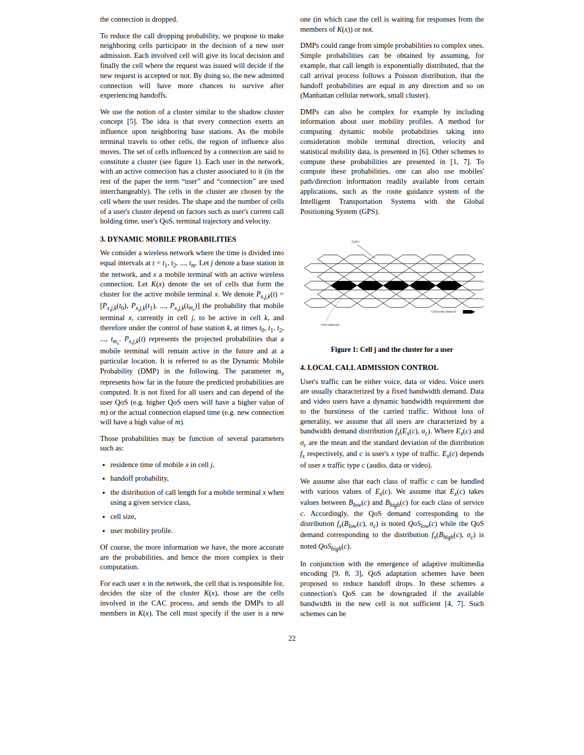the connection is dropped.
To reduce the call dropping probability, we propose to make neighboring cells participate in the decision of a new user admission. Each involved cell will give its local decision and finally the cell where the request was issued will decide if the new request is accepted or not. By doing so, the new admitted connection will have more chances to survive after experiencing handoffs.
We use the notion of a cluster similar to the shadow cluster concept [5]. The idea is that every connection exerts an influence upon neighboring base stations. As the mobile terminal travels to other cells, the region of influence also moves. The set of cells influenced by a connection are said to constitute a cluster (see figure 1). Each user in the network, with an active connection has a cluster associated to it (in the rest of the paper the term “user” and “connection” are used interchangeably). The cells in the cluster are chosen by the cell where the user resides. The shape and the number of cells of a user's cluster depend on factors such as user's current call holding time, user's QoS, terminal trajectory and velocity.
3. DYNAMIC MOBILE PROBABILITIES
We consider a wireless network where the time is divided into equal intervals at t = t 1, t 2, ..., tm. Let j denote a base station in the network, and x a mobile terminal with an active wireless connection. Let K(x) denote the set of cells that form the cluster for the active mobile terminal x. We denote Px,j,k(t) = [Px,j,k(t 0), Px,j,k(t 1), ..., Px,j,k(tmx)] the probability that mobile terminal x, currently in cell j, to be active in cell k, and therefore under the control of base station k, at times t 0, t 1, t 2, ..., tmx. Px,j,k(t) represents the projected probabilities that a mobile terminal will remain active in the future and at a particular location. It is referred to as the Dynamic Mobile Probability (DMP) in the following. The parameter mx represents how far in the future the predicted probabilities are computed. It is not fixed for all users and can depend of the user QoS (e.g. higher QoS users will have a higher value of m) or the actual connection elapsed time (e.g. new connection will have a high value of m).
Those probabilities may be function of several parameters such as:
residence time of mobile x in cell j,
handoff probability,
the distribution of call length for a mobile terminal x when using a given service class,
cell size,
user mobility profile.
Of course, the more information we have, the more accurate are the probabilities, and hence the more complex is their computation.
For each user x in the network, the cell that is responsible for, decides the size of the cluster K(x), those are the cells involved in the CAC process, and sends the DMPs to all members in K(x). The cell must specify if the user is a new one (in which case the cell is waiting for responses from the members of K(x)) or not.
DMPs could range from simple probabilities to complex ones. Simple probabilities can be obtained by assuming, for example, that call length is exponentially distributed, that the call arrival process follows a Poisson distribution, that the handoff probabilities are equal in any direction and so on (Manhattan cellular network, small cluster).
DMPs can also be complex for example by including information about user mobility profiles. A method for computing dynamic mobile probabilities taking into consideration mobile terminal direction, velocity and statistical mobility data, is presented in [6]. Other schemes to compute these probabilities are presented in [1, 7]. To compute these probabilities, one can also use mobiles' path/direction information readily available from certain applications, such as the route guidance system of the Intelligent Transportation Systems with the Global Positioning System (GPS).
Cell j User trajectory Cell in the cluster K
Figure 1: Cell j and the cluster for a user
4. LOCAL CALL ADMISSION CONTROL
User's traffic can be either voice, data or video. Voice users are usually characterized by a fixed bandwidth demand. Data and video users have a dynamic bandwidth requirement due to the burstiness of the carried traffic. Without loss of generality, we assume that all users are characterized by a bandwidth demand distribution fx(Ex(c), σc). Where Ex(c) and σc are the mean and the standard deviation of the distribution fx respectively, and c is user's x type of traffic. Ex(c) depends of user x traffic type c (audio, data or video).
We assume also that each class of traffic c can be handled with various values of Ex(c). We assume that Ex(c) takes values between Blow(c) and Bhigh(c) for each class of service c. Accordingly, the QoS demand corresponding to the distribution fx(Blow(c), σc) is noted QoSlow(c) while the QoS demand corresponding to the distribution fx(Bhigh(c), σc) is noted QoShigh(c).
In conjunction with the emergence of adaptive multimedia encoding [9, 8, 3], QoS adaptation schemes have been proposed to reduce handoff drops. In these schemes a connection's QoS can be downgraded if the available bandwidth in the new cell is not sufficient [4, 7]. Such schemes can be
22